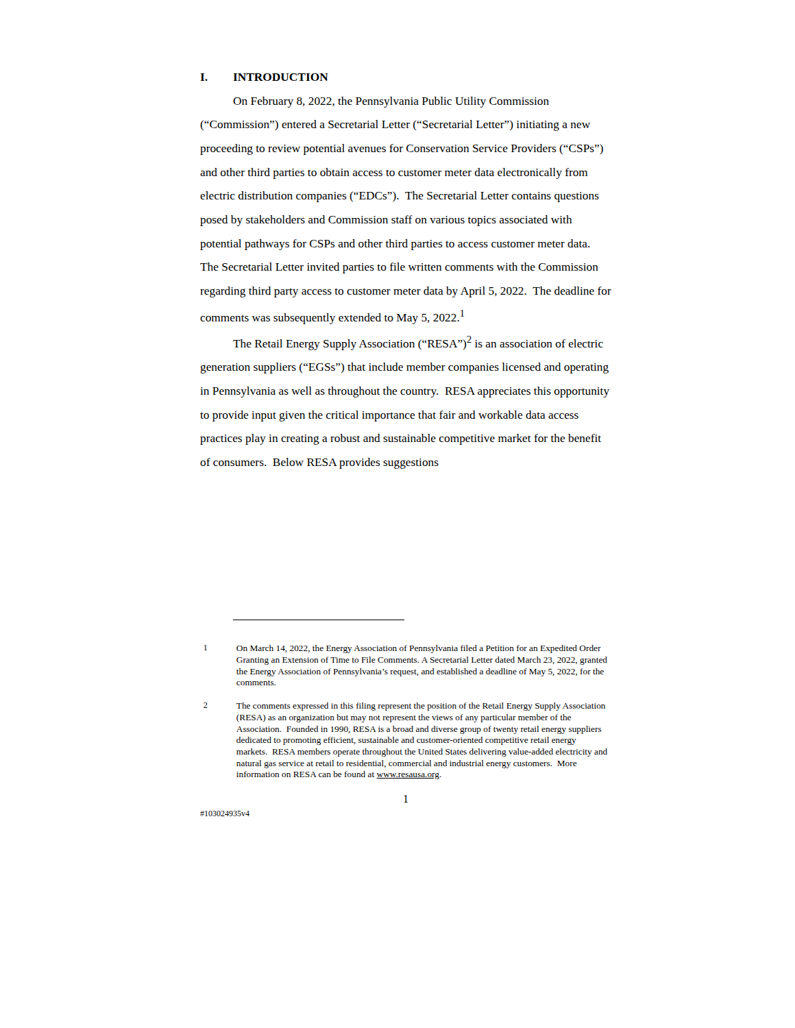I. INTRODUCTION
On February 8, 2022, the Pennsylvania Public Utility Commission (“Commission”) entered a Secretarial Letter (“Secretarial Letter”) initiating a new proceeding to review potential avenues for Conservation Service Providers (“CSPs”) and other third parties to obtain access to customer meter data electronically from electric distribution companies (“EDCs”). The Secretarial Letter contains questions posed by stakeholders and Commission staff on various topics associated with potential pathways for CSPs and other third parties to access customer meter data. The Secretarial Letter invited parties to file written comments with the Commission regarding third party access to customer meter data by April 5, 2022. The deadline for comments was subsequently extended to May 5, 2022.1
The Retail Energy Supply Association (“RESA”)2 is an association of electric generation suppliers (“EGSs”) that include member companies licensed and operating in Pennsylvania as well as throughout the country. RESA appreciates this opportunity to provide input given the critical importance that fair and workable data access practices play in creating a robust and sustainable competitive market for the benefit of consumers. Below RESA provides suggestions
1
On March 14, 2022, the Energy Association of Pennsylvania filed a Petition for an Expedited Order Granting an Extension of Time to File Comments. A Secretarial Letter dated March 23, 2022, granted the Energy Association of Pennsylvania’s request, and established a deadline of May 5, 2022, for the comments.
2
The comments expressed in this filing represent the position of the Retail Energy Supply Association (RESA) as an organization but may not represent the views of any particular member of the Association. Founded in 1990, RESA is a broad and diverse group of twenty retail energy suppliers dedicated to promoting efficient, sustainable and customer-oriented competitive retail energy markets. RESA members operate throughout the United States delivering value-added electricity and natural gas service at retail to residential, commercial and industrial energy customers. More information on RESA can be found at www.resausa.org.
1
#103024935v4